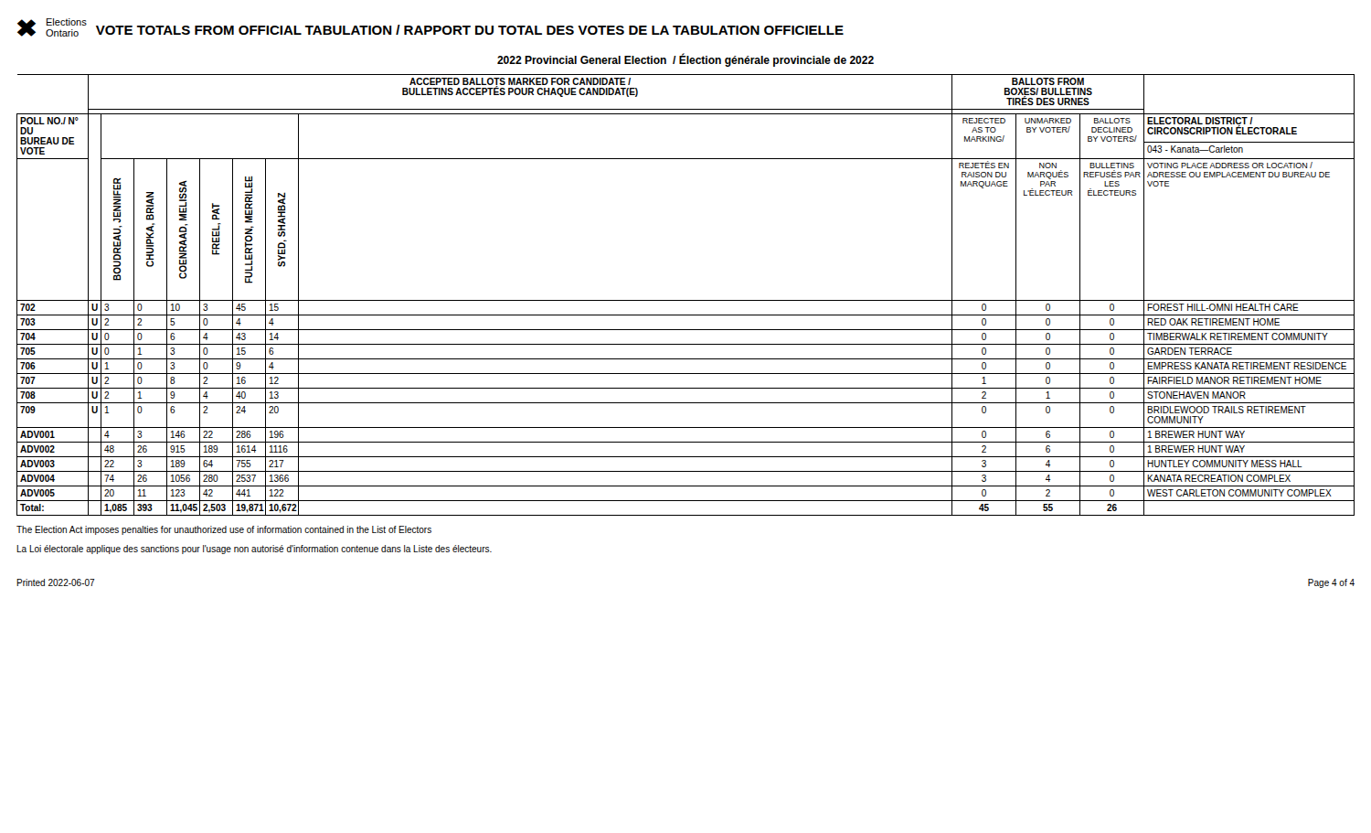✖
Elections
Ontario
VOTE TOTALS FROM OFFICIAL TABULATION / RAPPORT DU TOTAL DES VOTES DE LA TABULATION OFFICIELLE
2022 Provincial General Election / Élection générale provinciale de 2022
| | ACCEPTED BALLOTS MARKED FOR CANDIDATE / BULLETINS ACCEPTÉS POUR CHAQUE CANDIDAT(E) | BALLOTS FROM BOXES/ BULLETINS TIRÉS DES URNES | |
| POLL NO./ N° DU BUREAU DE VOTE | | | | REJECTED AS TO MARKING/ | UNMARKED BY VOTER/ | BALLOTS DECLINED BY VOTERS/ | ELECTORAL DISTRICT / CIRCONSCRIPTION ÉLECTORALE |
| 043 - Kanata—Carleton |
| | BOUDREAU, JENNIFER | CHUIPKA, BRIAN | COENRAAD, MELISSA | FREEL, PAT | FULLERTON, MERRILEE | SYED, SHAHBAZ | | REJETÉS EN RAISON DU MARQUAGE | NON MARQUÉS PAR L'ÉLECTEUR | BULLETINS REFUSÉS PAR LES ÉLECTEURS | VOTING PLACE ADDRESS OR LOCATION / ADRESSE OU EMPLACEMENT DU BUREAU DE VOTE |
| 702 | U | 3 | 0 | 10 | 3 | 45 | 15 | | 0 | 0 | 0 | FOREST HILL-OMNI HEALTH CARE |
| 703 | U | 2 | 2 | 5 | 0 | 4 | 4 | | 0 | 0 | 0 | RED OAK RETIREMENT HOME |
| 704 | U | 0 | 0 | 6 | 4 | 43 | 14 | | 0 | 0 | 0 | TIMBERWALK RETIREMENT COMMUNITY |
| 705 | U | 0 | 1 | 3 | 0 | 15 | 6 | | 0 | 0 | 0 | GARDEN TERRACE |
| 706 | U | 1 | 0 | 3 | 0 | 9 | 4 | | 0 | 0 | 0 | EMPRESS KANATA RETIREMENT RESIDENCE |
| 707 | U | 2 | 0 | 8 | 2 | 16 | 12 | | 1 | 0 | 0 | FAIRFIELD MANOR RETIREMENT HOME |
| 708 | U | 2 | 1 | 9 | 4 | 40 | 13 | | 2 | 1 | 0 | STONEHAVEN MANOR |
| 709 | U | 1 | 0 | 6 | 2 | 24 | 20 | | 0 | 0 | 0 | BRIDLEWOOD TRAILS RETIREMENT COMMUNITY |
| ADV001 | | 4 | 3 | 146 | 22 | 286 | 196 | | 0 | 6 | 0 | 1 BREWER HUNT WAY |
| ADV002 | | 48 | 26 | 915 | 189 | 1614 | 1116 | | 2 | 6 | 0 | 1 BREWER HUNT WAY |
| ADV003 | | 22 | 3 | 189 | 64 | 755 | 217 | | 3 | 4 | 0 | HUNTLEY COMMUNITY MESS HALL |
| ADV004 | | 74 | 26 | 1056 | 280 | 2537 | 1366 | | 3 | 4 | 0 | KANATA RECREATION COMPLEX |
| ADV005 | | 20 | 11 | 123 | 42 | 441 | 122 | | 0 | 2 | 0 | WEST CARLETON COMMUNITY COMPLEX |
| Total: | | 1,085 | 393 | 11,045 | 2,503 | 19,871 | 10,672 | | 45 | 55 | 26 | |
The Election Act imposes penalties for unauthorized use of information contained in the List of Electors
La Loi électorale applique des sanctions pour l'usage non autorisé d'information contenue dans la Liste des électeurs.
Printed 2022-06-07
Page 4 of 4